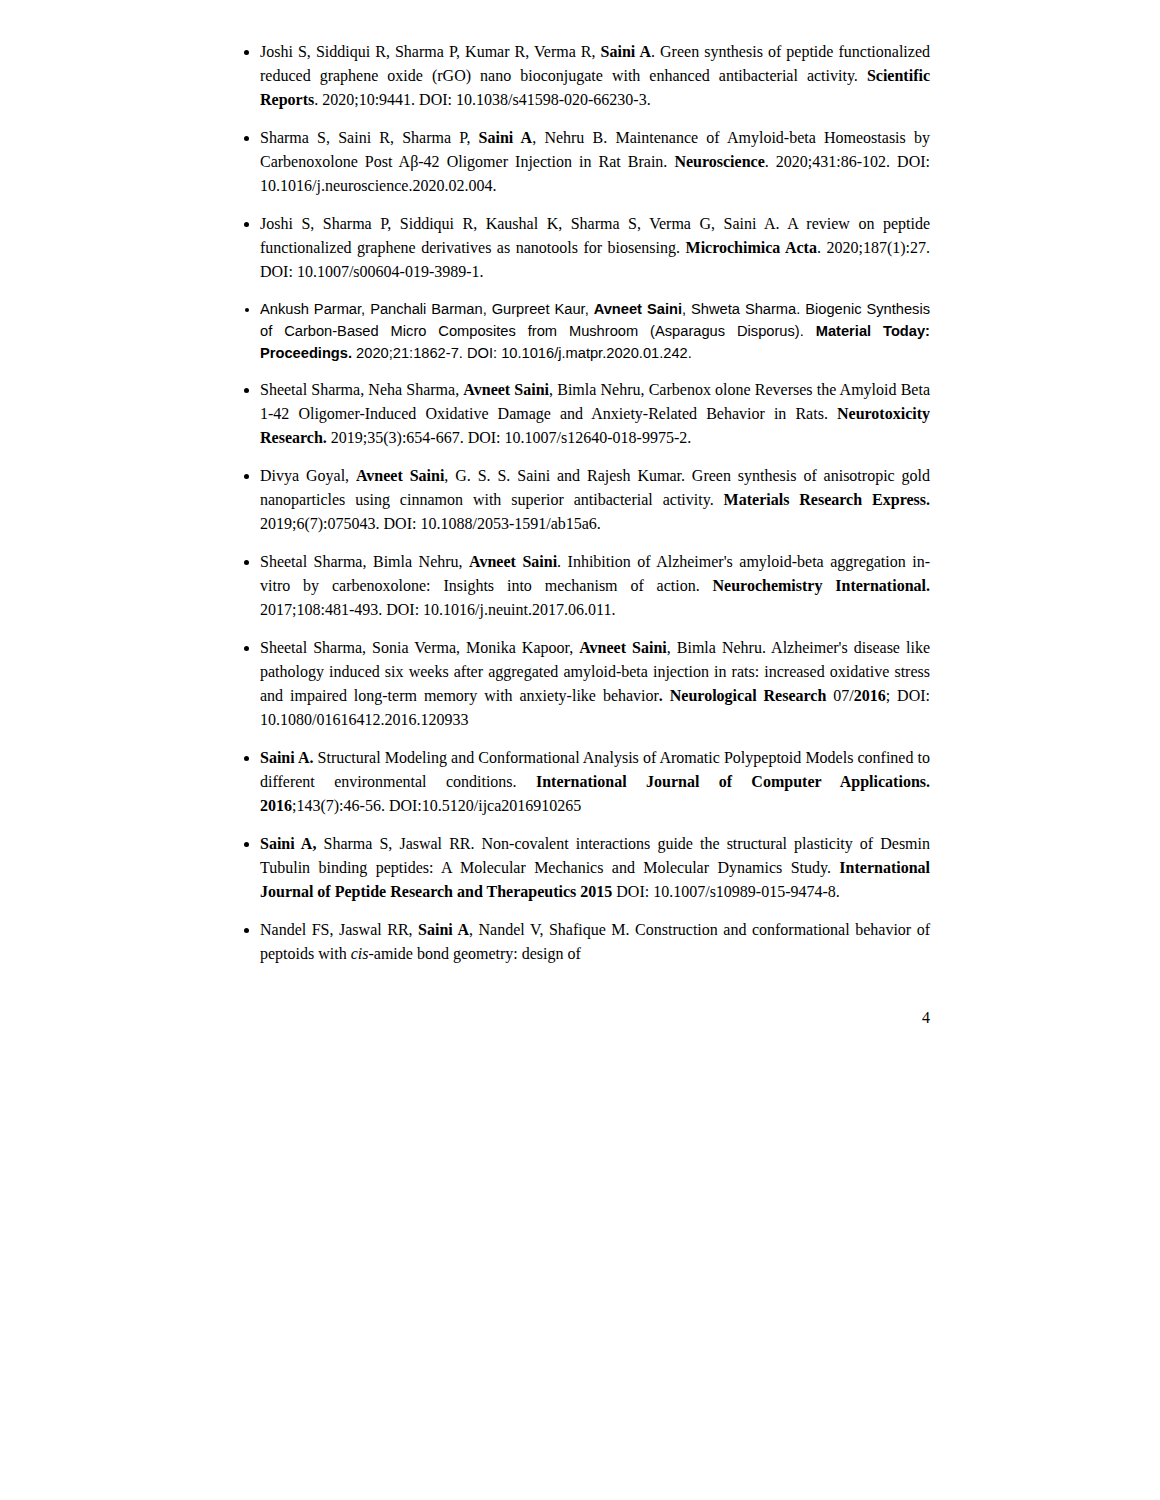Joshi S, Siddiqui R, Sharma P, Kumar R, Verma R, Saini A. Green synthesis of peptide functionalized reduced graphene oxide (rGO) nano bioconjugate with enhanced antibacterial activity. Scientific Reports. 2020;10:9441. DOI: 10.1038/s41598-020-66230-3.
Sharma S, Saini R, Sharma P, Saini A, Nehru B. Maintenance of Amyloid-beta Homeostasis by Carbenoxolone Post Aβ-42 Oligomer Injection in Rat Brain. Neuroscience. 2020;431:86-102. DOI: 10.1016/j.neuroscience.2020.02.004.
Joshi S, Sharma P, Siddiqui R, Kaushal K, Sharma S, Verma G, Saini A. A review on peptide functionalized graphene derivatives as nanotools for biosensing. Microchimica Acta. 2020;187(1):27. DOI: 10.1007/s00604-019-3989-1.
Ankush Parmar, Panchali Barman, Gurpreet Kaur, Avneet Saini, Shweta Sharma. Biogenic Synthesis of Carbon-Based Micro Composites from Mushroom (Asparagus Disporus). Material Today: Proceedings. 2020;21:1862-7. DOI: 10.1016/j.matpr.2020.01.242.
Sheetal Sharma, Neha Sharma, Avneet Saini, Bimla Nehru, Carbenox olone Reverses the Amyloid Beta 1-42 Oligomer-Induced Oxidative Damage and Anxiety-Related Behavior in Rats. Neurotoxicity Research. 2019;35(3):654-667. DOI: 10.1007/s12640-018-9975-2.
Divya Goyal, Avneet Saini, G. S. S. Saini and Rajesh Kumar. Green synthesis of anisotropic gold nanoparticles using cinnamon with superior antibacterial activity. Materials Research Express. 2019;6(7):075043. DOI: 10.1088/2053-1591/ab15a6.
Sheetal Sharma, Bimla Nehru, Avneet Saini. Inhibition of Alzheimer's amyloid-beta aggregation in-vitro by carbenoxolone: Insights into mechanism of action. Neurochemistry International. 2017;108:481-493. DOI: 10.1016/j.neuint.2017.06.011.
Sheetal Sharma, Sonia Verma, Monika Kapoor, Avneet Saini, Bimla Nehru. Alzheimer's disease like pathology induced six weeks after aggregated amyloid-beta injection in rats: increased oxidative stress and impaired long-term memory with anxiety-like behavior. Neurological Research 07/2016; DOI: 10.1080/01616412.2016.120933
Saini A. Structural Modeling and Conformational Analysis of Aromatic Polypeptoid Models confined to different environmental conditions. International Journal of Computer Applications. 2016;143(7):46-56. DOI:10.5120/ijca2016910265
Saini A, Sharma S, Jaswal RR. Non-covalent interactions guide the structural plasticity of Desmin Tubulin binding peptides: A Molecular Mechanics and Molecular Dynamics Study. International Journal of Peptide Research and Therapeutics 2015 DOI: 10.1007/s10989-015-9474-8.
Nandel FS, Jaswal RR, Saini A, Nandel V, Shafique M. Construction and conformational behavior of peptoids with cis-amide bond geometry: design of
4